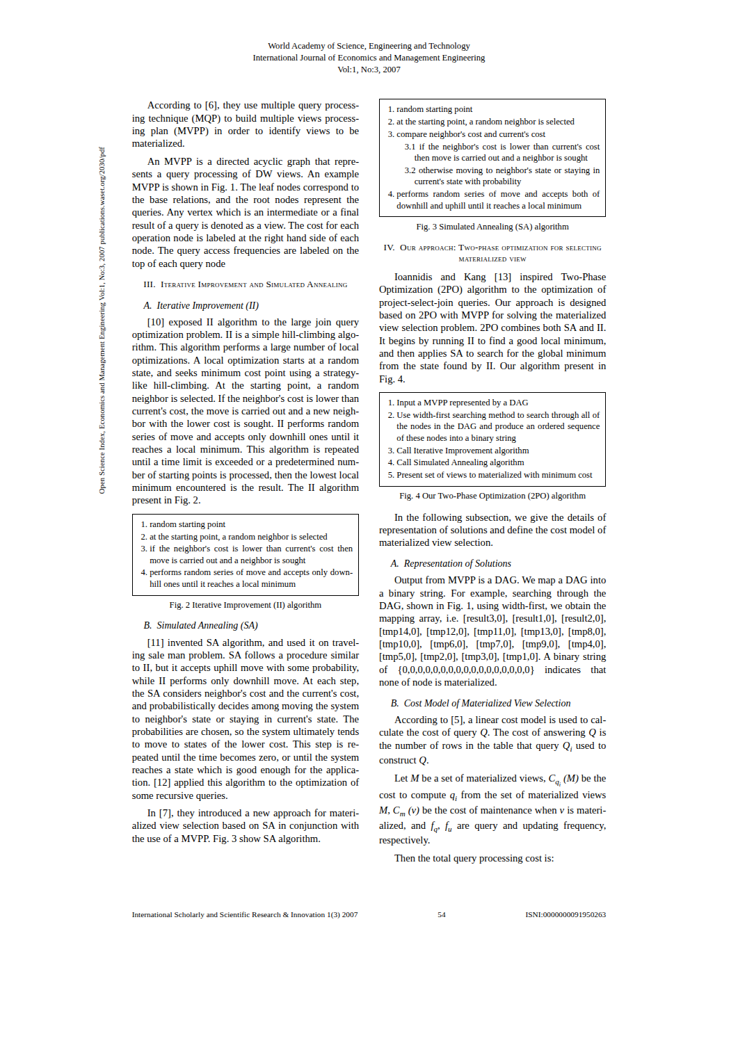World Academy of Science, Engineering and Technology
International Journal of Economics and Management Engineering
Vol:1, No:3, 2007
Open Science Index, Economics and Management Engineering Vol:1, No:3, 2007 publications.waset.org/2030/pdf
According to [6], they use multiple query processing technique (MQP) to build multiple views processing plan (MVPP) in order to identify views to be materialized.
An MVPP is a directed acyclic graph that represents a query processing of DW views. An example MVPP is shown in Fig. 1. The leaf nodes correspond to the base relations, and the root nodes represent the queries. Any vertex which is an intermediate or a final result of a query is denoted as a view. The cost for each operation node is labeled at the right hand side of each node. The query access frequencies are labeled on the top of each query node
III. Iterative Improvement and Simulated Annealing
A. Iterative Improvement (II)
[10] exposed II algorithm to the large join query optimization problem. II is a simple hill-climbing algorithm. This algorithm performs a large number of local optimizations. A local optimization starts at a random state, and seeks minimum cost point using a strategy-like hill-climbing. At the starting point, a random neighbor is selected. If the neighbor's cost is lower than current's cost, the move is carried out and a new neighbor with the lower cost is sought. II performs random series of move and accepts only downhill ones until it reaches a local minimum. This algorithm is repeated until a time limit is exceeded or a predetermined number of starting points is processed, then the lowest local minimum encountered is the result. The II algorithm present in Fig. 2.
random starting point
at the starting point, a random neighbor is selected
if the neighbor's cost is lower than current's cost then move is carried out and a neighbor is sought
performs random series of move and accepts only downhill ones until it reaches a local minimum
Fig. 2 Iterative Improvement (II) algorithm
B. Simulated Annealing (SA)
[11] invented SA algorithm, and used it on traveling sale man problem. SA follows a procedure similar to II, but it accepts uphill move with some probability, while II performs only downhill move. At each step, the SA considers neighbor's cost and the current's cost, and probabilistically decides among moving the system to neighbor's state or staying in current's state. The probabilities are chosen, so the system ultimately tends to move to states of the lower cost. This step is repeated until the time becomes zero, or until the system reaches a state which is good enough for the application. [12] applied this algorithm to the optimization of some recursive queries.
In [7], they introduced a new approach for materialized view selection based on SA in conjunction with the use of a MVPP. Fig. 3 show SA algorithm.
random starting point
at the starting point, a random neighbor is selected
compare neighbor's cost and current's cost
3.1 if the neighbor's cost is lower than current's cost then move is carried out and a neighbor is sought
3.2 otherwise moving to neighbor's state or staying in current's state with probability
performs random series of move and accepts both of downhill and uphill until it reaches a local minimum
Fig. 3 Simulated Annealing (SA) algorithm
IV. Our approach: Two-phase optimization for selecting materialized view
Ioannidis and Kang [13] inspired Two-Phase Optimization (2PO) algorithm to the optimization of project-select-join queries. Our approach is designed based on 2PO with MVPP for solving the materialized view selection problem. 2PO combines both SA and II. It begins by running II to find a good local minimum, and then applies SA to search for the global minimum from the state found by II. Our algorithm present in Fig. 4.
Input a MVPP represented by a DAG
Use width-first searching method to search through all of the nodes in the DAG and produce an ordered sequence of these nodes into a binary string
Call Iterative Improvement algorithm
Call Simulated Annealing algorithm
Present set of views to materialized with minimum cost
Fig. 4 Our Two-Phase Optimization (2PO) algorithm
In the following subsection, we give the details of representation of solutions and define the cost model of materialized view selection.
A. Representation of Solutions
Output from MVPP is a DAG. We map a DAG into a binary string. For example, searching through the DAG, shown in Fig. 1, using width-first, we obtain the mapping array, i.e. [result3,0], [result1,0], [result2,0], [tmp14,0], [tmp12,0], [tmp11,0], [tmp13,0], [tmp8,0], [tmp10,0], [tmp6,0], [tmp7,0], [tmp9,0], [tmp4,0], [tmp5,0], [tmp2,0], [tmp3,0], [tmp1,0]. A binary string of {0,0,0,0,0,0,0,0,0,0,0,0,0,0,0,0,0} indicates that none of node is materialized.
B. Cost Model of Materialized View Selection
According to [5], a linear cost model is used to calculate the cost of query Q. The cost of answering Q is the number of rows in the table that query Qi used to construct Q.
Let M be a set of materialized views, Cqi (M) be the cost to compute qi from the set of materialized views M, Cm (v) be the cost of maintenance when v is materialized, and fq, fu are query and updating frequency, respectively.
Then the total query processing cost is:
International Scholarly and Scientific Research & Innovation 1(3) 2007
54
ISNI:0000000091950263